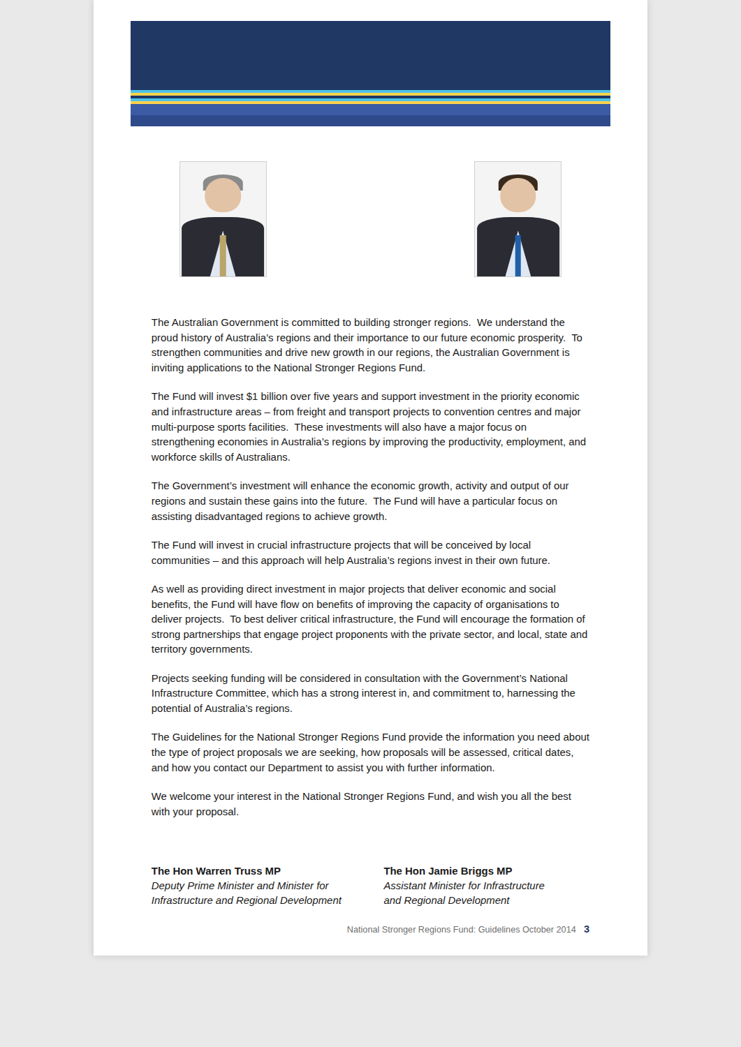The Australian Government is committed to building stronger regions. We understand the proud history of Australia’s regions and their importance to our future economic prosperity. To strengthen communities and drive new growth in our regions, the Australian Government is inviting applications to the National Stronger Regions Fund.
The Fund will invest $1 billion over five years and support investment in the priority economic and infrastructure areas – from freight and transport projects to convention centres and major multi-purpose sports facilities. These investments will also have a major focus on strengthening economies in Australia’s regions by improving the productivity, employment, and workforce skills of Australians.
The Government’s investment will enhance the economic growth, activity and output of our regions and sustain these gains into the future. The Fund will have a particular focus on assisting disadvantaged regions to achieve growth.
The Fund will invest in crucial infrastructure projects that will be conceived by local communities – and this approach will help Australia’s regions invest in their own future.
As well as providing direct investment in major projects that deliver economic and social benefits, the Fund will have flow on benefits of improving the capacity of organisations to deliver projects. To best deliver critical infrastructure, the Fund will encourage the formation of strong partnerships that engage project proponents with the private sector, and local, state and territory governments.
Projects seeking funding will be considered in consultation with the Government’s National Infrastructure Committee, which has a strong interest in, and commitment to, harnessing the potential of Australia’s regions.
The Guidelines for the National Stronger Regions Fund provide the information you need about the type of project proposals we are seeking, how proposals will be assessed, critical dates, and how you contact our Department to assist you with further information.
We welcome your interest in the National Stronger Regions Fund, and wish you all the best with your proposal.
The Hon Warren Truss MP
Deputy Prime Minister and Minister for
Infrastructure and Regional Development
The Hon Jamie Briggs MP
Assistant Minister for Infrastructure
and Regional Development
National Stronger Regions Fund: Guidelines October 20143